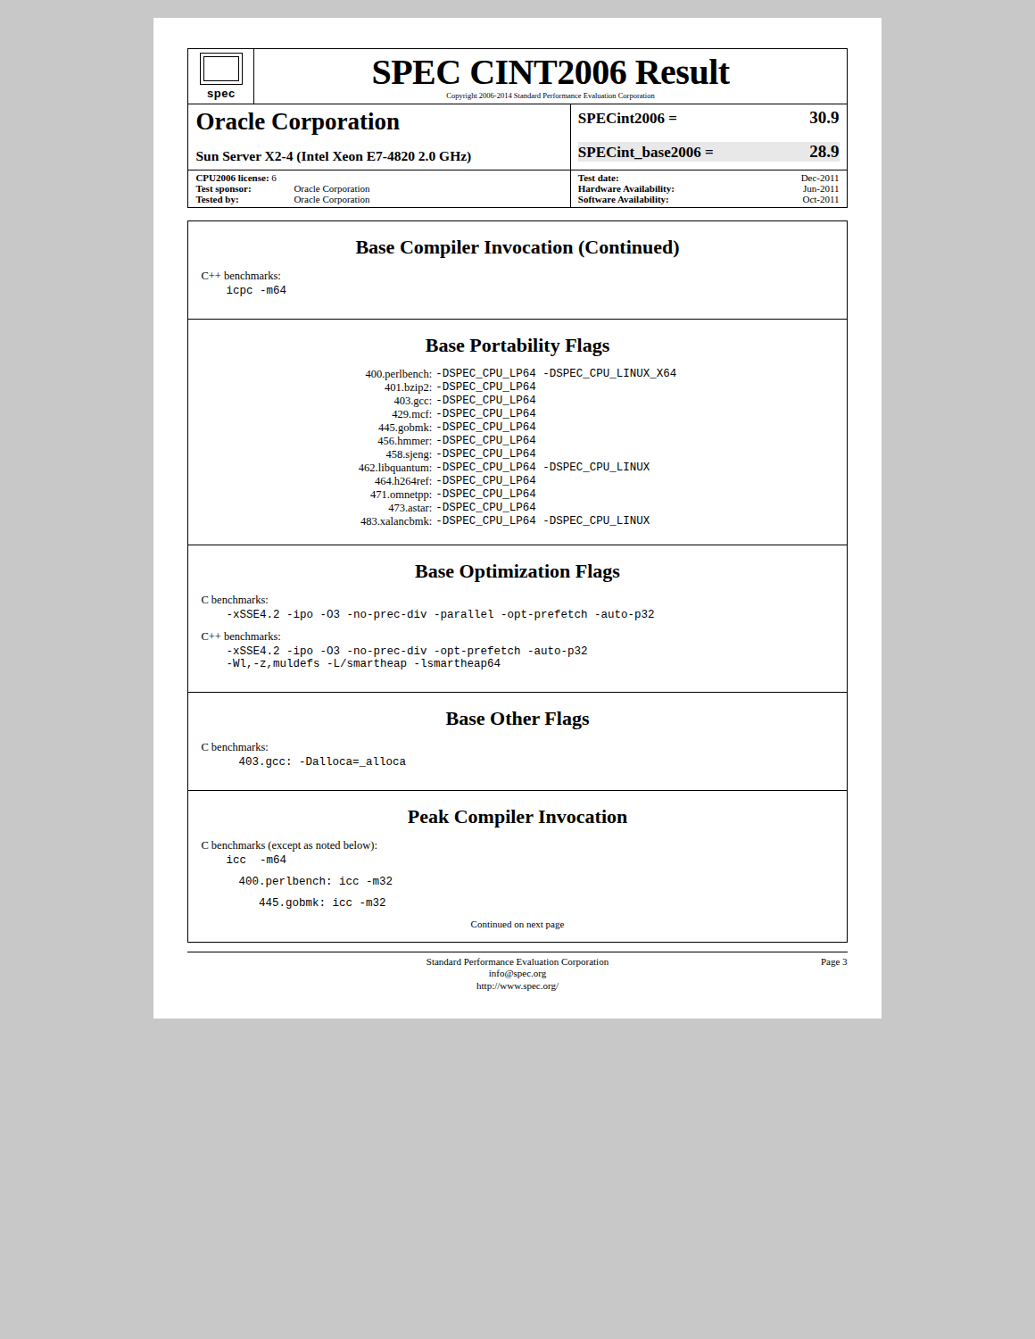spec
SPEC CINT2006 Result
Copyright 2006-2014 Standard Performance Evaluation Corporation
Oracle Corporation
Sun Server X2-4 (Intel Xeon E7-4820 2.0 GHz)
SPECint2006 = 30.9
SPECint_base2006 = 28.9
| CPU2006 license: 6 |
| Test sponsor: | Oracle Corporation |
| Tested by: | Oracle Corporation |
| Test date: | Dec-2011 |
| Hardware Availability: | Jun-2011 |
| Software Availability: | Oct-2011 |
Base Compiler Invocation (Continued)
C++ benchmarks:
icpc -m64
Base Portability Flags
| 400.perlbench: | -DSPEC_CPU_LP64 -DSPEC_CPU_LINUX_X64 |
| 401.bzip2: | -DSPEC_CPU_LP64 |
| 403.gcc: | -DSPEC_CPU_LP64 |
| 429.mcf: | -DSPEC_CPU_LP64 |
| 445.gobmk: | -DSPEC_CPU_LP64 |
| 456.hmmer: | -DSPEC_CPU_LP64 |
| 458.sjeng: | -DSPEC_CPU_LP64 |
| 462.libquantum: | -DSPEC_CPU_LP64 -DSPEC_CPU_LINUX |
| 464.h264ref: | -DSPEC_CPU_LP64 |
| 471.omnetpp: | -DSPEC_CPU_LP64 |
| 473.astar: | -DSPEC_CPU_LP64 |
| 483.xalancbmk: | -DSPEC_CPU_LP64 -DSPEC_CPU_LINUX |
Base Optimization Flags
C benchmarks:
-xSSE4.2 -ipo -O3 -no-prec-div -parallel -opt-prefetch -auto-p32
C++ benchmarks:
-xSSE4.2 -ipo -O3 -no-prec-div -opt-prefetch -auto-p32
-Wl,-z,muldefs -L/smartheap -lsmartheap64
Base Other Flags
C benchmarks:
403.gcc: -Dalloca=_alloca
Peak Compiler Invocation
C benchmarks (except as noted below):
icc  -m64
400.perlbench: icc -m32
   445.gobmk: icc -m32
Continued on next page
Standard Performance Evaluation Corporation
info@spec.org
http://www.spec.org/
Page 3